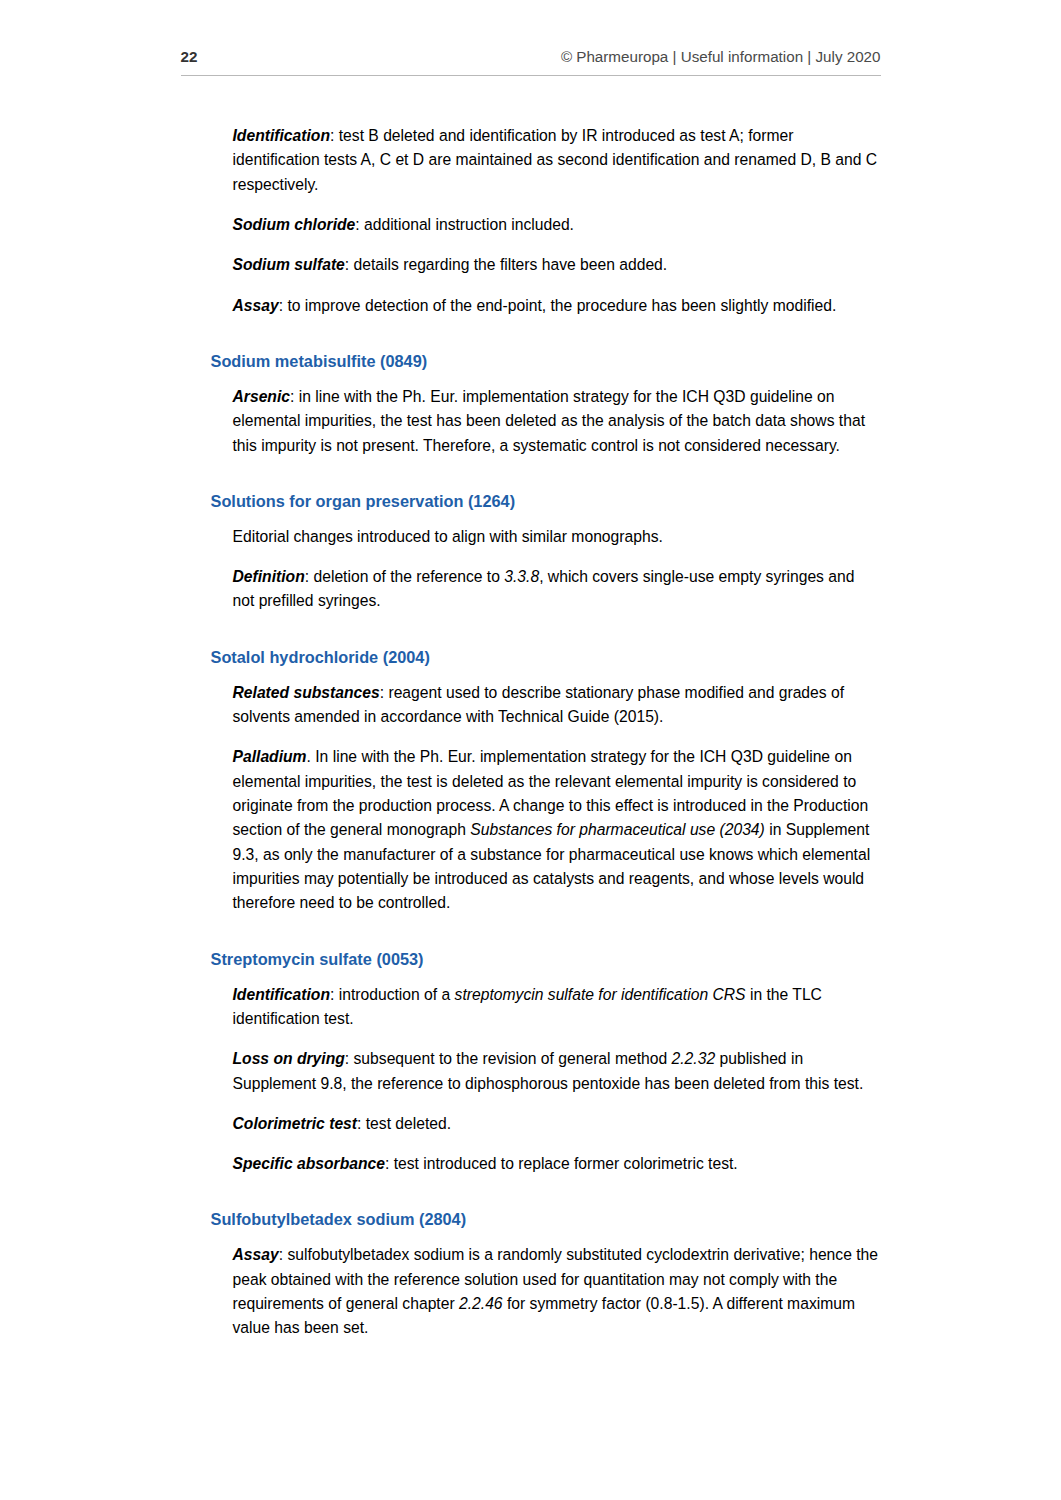22 © Pharmeuropa | Useful information | July 2020
Identification: test B deleted and identification by IR introduced as test A; former identification tests A, C et D are maintained as second identification and renamed D, B and C respectively.
Sodium chloride: additional instruction included.
Sodium sulfate: details regarding the filters have been added.
Assay: to improve detection of the end-point, the procedure has been slightly modified.
Sodium metabisulfite (0849)
Arsenic: in line with the Ph. Eur. implementation strategy for the ICH Q3D guideline on elemental impurities, the test has been deleted as the analysis of the batch data shows that this impurity is not present. Therefore, a systematic control is not considered necessary.
Solutions for organ preservation (1264)
Editorial changes introduced to align with similar monographs.
Definition: deletion of the reference to 3.3.8, which covers single-use empty syringes and not prefilled syringes.
Sotalol hydrochloride (2004)
Related substances: reagent used to describe stationary phase modified and grades of solvents amended in accordance with Technical Guide (2015).
Palladium. In line with the Ph. Eur. implementation strategy for the ICH Q3D guideline on elemental impurities, the test is deleted as the relevant elemental impurity is considered to originate from the production process. A change to this effect is introduced in the Production section of the general monograph Substances for pharmaceutical use (2034) in Supplement 9.3, as only the manufacturer of a substance for pharmaceutical use knows which elemental impurities may potentially be introduced as catalysts and reagents, and whose levels would therefore need to be controlled.
Streptomycin sulfate (0053)
Identification: introduction of a streptomycin sulfate for identification CRS in the TLC identification test.
Loss on drying: subsequent to the revision of general method 2.2.32 published in Supplement 9.8, the reference to diphosphorous pentoxide has been deleted from this test.
Colorimetric test: test deleted.
Specific absorbance: test introduced to replace former colorimetric test.
Sulfobutylbetadex sodium (2804)
Assay: sulfobutylbetadex sodium is a randomly substituted cyclodextrin derivative; hence the peak obtained with the reference solution used for quantitation may not comply with the requirements of general chapter 2.2.46 for symmetry factor (0.8-1.5). A different maximum value has been set.